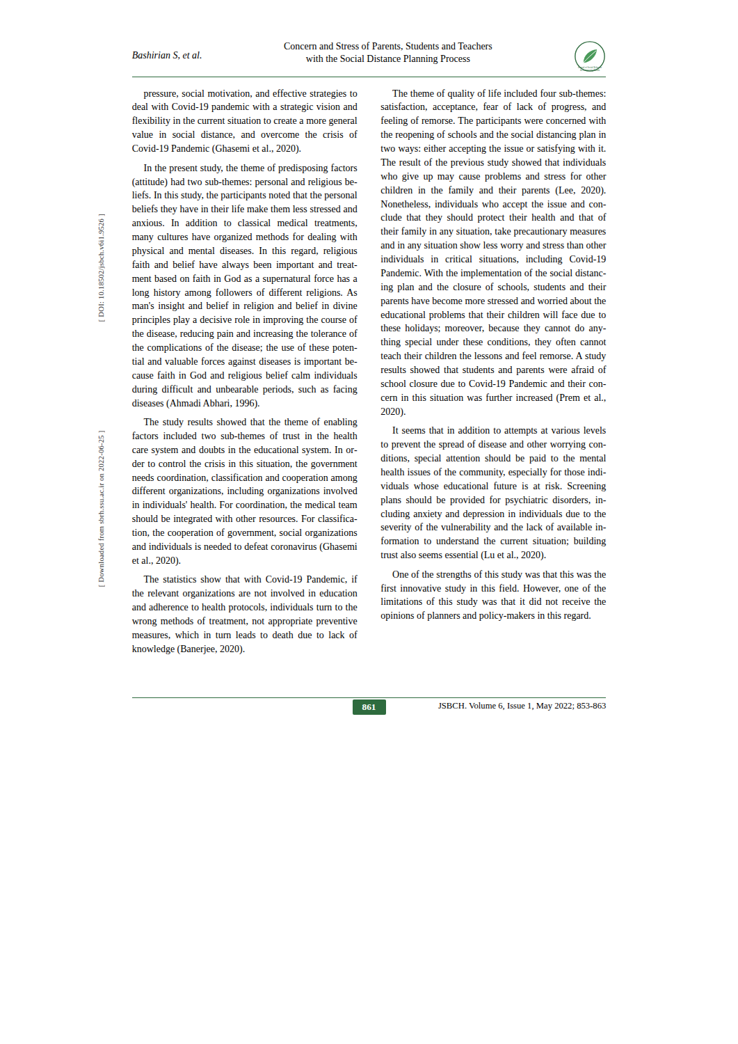[ Downloaded from sbrh.ssu.ac.ir on 2022-06-25 ] [ DOI: 10.18502/jsbch.v6i1.9526 ]
Bashirian S, et al.
Concern and Stress of Parents, Students and Teachers
with the Social Distance Planning Process
Journal of Social Behavior & Community Health
pressure, social motivation, and effective strategies to deal with Covid-19 pandemic with a strategic vision and flexibility in the current situation to create a more general value in social distance, and overcome the crisis of Covid-19 Pandemic (Ghasemi et al., 2020).
In the present study, the theme of predisposing factors (attitude) had two sub-themes: personal and religious beliefs. In this study, the participants noted that the personal beliefs they have in their life make them less stressed and anxious. In addition to classical medical treatments, many cultures have organized methods for dealing with physical and mental diseases. In this regard, religious faith and belief have always been important and treatment based on faith in God as a supernatural force has a long history among followers of different religions. As man's insight and belief in religion and belief in divine principles play a decisive role in improving the course of the disease, reducing pain and increasing the tolerance of the complications of the disease; the use of these potential and valuable forces against diseases is important because faith in God and religious belief calm individuals during difficult and unbearable periods, such as facing diseases (Ahmadi Abhari, 1996).
The study results showed that the theme of enabling factors included two sub-themes of trust in the health care system and doubts in the educational system. In order to control the crisis in this situation, the government needs coordination, classification and cooperation among different organizations, including organizations involved in individuals' health. For coordination, the medical team should be integrated with other resources. For classification, the cooperation of government, social organizations and individuals is needed to defeat coronavirus (Ghasemi et al., 2020).
The statistics show that with Covid-19 Pandemic, if the relevant organizations are not involved in education and adherence to health protocols, individuals turn to the wrong methods of treatment, not appropriate preventive measures, which in turn leads to death due to lack of knowledge (Banerjee, 2020).
The theme of quality of life included four sub-themes: satisfaction, acceptance, fear of lack of progress, and feeling of remorse. The participants were concerned with the reopening of schools and the social distancing plan in two ways: either accepting the issue or satisfying with it. The result of the previous study showed that individuals who give up may cause problems and stress for other children in the family and their parents (Lee, 2020). Nonetheless, individuals who accept the issue and conclude that they should protect their health and that of their family in any situation, take precautionary measures and in any situation show less worry and stress than other individuals in critical situations, including Covid-19 Pandemic. With the implementation of the social distancing plan and the closure of schools, students and their parents have become more stressed and worried about the educational problems that their children will face due to these holidays; moreover, because they cannot do anything special under these conditions, they often cannot teach their children the lessons and feel remorse. A study results showed that students and parents were afraid of school closure due to Covid-19 Pandemic and their concern in this situation was further increased (Prem et al., 2020).
It seems that in addition to attempts at various levels to prevent the spread of disease and other worrying conditions, special attention should be paid to the mental health issues of the community, especially for those individuals whose educational future is at risk. Screening plans should be provided for psychiatric disorders, including anxiety and depression in individuals due to the severity of the vulnerability and the lack of available information to understand the current situation; building trust also seems essential (Lu et al., 2020).
One of the strengths of this study was that this was the first innovative study in this field. However, one of the limitations of this study was that it did not receive the opinions of planners and policy-makers in this regard.
JSBCH. Volume 6, Issue 1, May 2022; 853-863
861